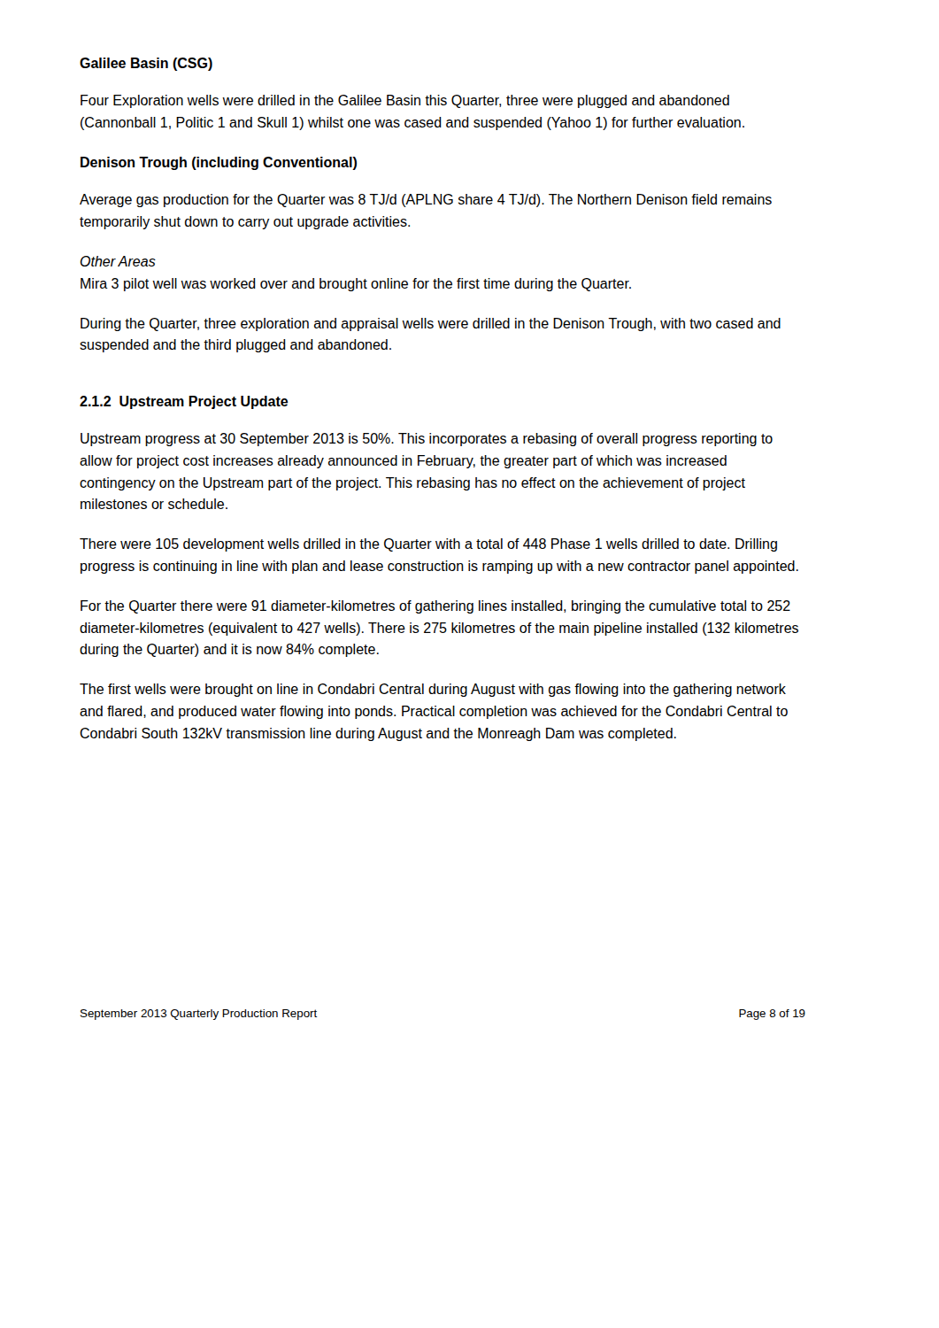Galilee Basin (CSG)
Four Exploration wells were drilled in the Galilee Basin this Quarter, three were plugged and abandoned (Cannonball 1, Politic 1 and Skull 1) whilst one was cased and suspended (Yahoo 1) for further evaluation.
Denison Trough (including Conventional)
Average gas production for the Quarter was 8 TJ/d (APLNG share 4 TJ/d). The Northern Denison field remains temporarily shut down to carry out upgrade activities.
Other Areas
Mira 3 pilot well was worked over and brought online for the first time during the Quarter.
During the Quarter, three exploration and appraisal wells were drilled in the Denison Trough, with two cased and suspended and the third plugged and abandoned.
2.1.2 Upstream Project Update
Upstream progress at 30 September 2013 is 50%. This incorporates a rebasing of overall progress reporting to allow for project cost increases already announced in February, the greater part of which was increased contingency on the Upstream part of the project. This rebasing has no effect on the achievement of project milestones or schedule.
There were 105 development wells drilled in the Quarter with a total of 448 Phase 1 wells drilled to date. Drilling progress is continuing in line with plan and lease construction is ramping up with a new contractor panel appointed.
For the Quarter there were 91 diameter-kilometres of gathering lines installed, bringing the cumulative total to 252 diameter-kilometres (equivalent to 427 wells). There is 275 kilometres of the main pipeline installed (132 kilometres during the Quarter) and it is now 84% complete.
The first wells were brought on line in Condabri Central during August with gas flowing into the gathering network and flared, and produced water flowing into ponds. Practical completion was achieved for the Condabri Central to Condabri South 132kV transmission line during August and the Monreagh Dam was completed.
September 2013 Quarterly Production Report Page 8 of 19